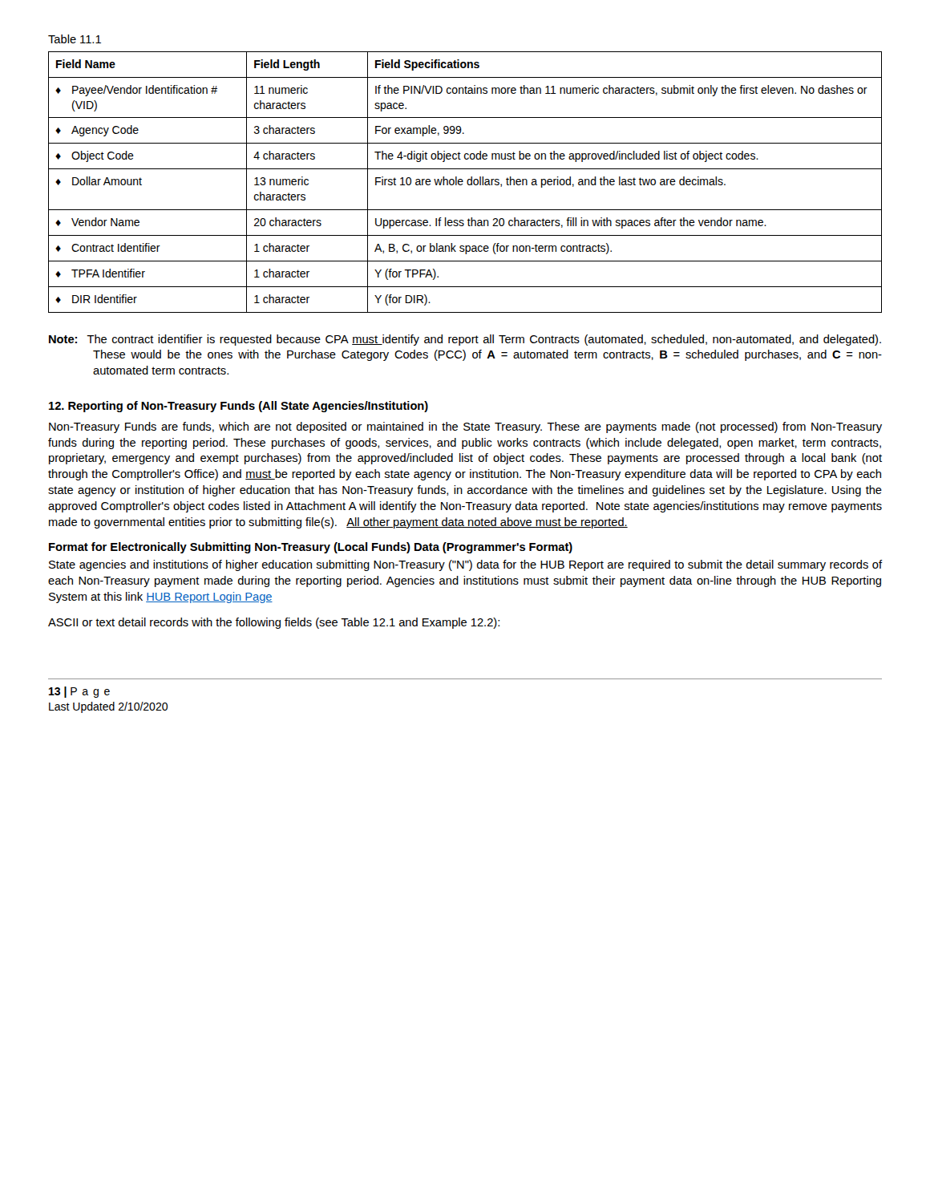Table 11.1
| Field Name | Field Length | Field Specifications |
| --- | --- | --- |
| Payee/Vendor Identification # (VID) | 11 numeric characters | If the PIN/VID contains more than 11 numeric characters, submit only the first eleven. No dashes or space. |
| Agency Code | 3 characters | For example, 999. |
| Object Code | 4 characters | The 4-digit object code must be on the approved/included list of object codes. |
| Dollar Amount | 13 numeric characters | First 10 are whole dollars, then a period, and the last two are decimals. |
| Vendor Name | 20 characters | Uppercase. If less than 20 characters, fill in with spaces after the vendor name. |
| Contract Identifier | 1 character | A, B, C, or blank space (for non-term contracts). |
| TPFA Identifier | 1 character | Y (for TPFA). |
| DIR Identifier | 1 character | Y (for DIR). |
Note: The contract identifier is requested because CPA must identify and report all Term Contracts (automated, scheduled, non-automated, and delegated). These would be the ones with the Purchase Category Codes (PCC) of A = automated term contracts, B = scheduled purchases, and C = non-automated term contracts.
12. Reporting of Non-Treasury Funds (All State Agencies/Institution)
Non-Treasury Funds are funds, which are not deposited or maintained in the State Treasury. These are payments made (not processed) from Non-Treasury funds during the reporting period. These purchases of goods, services, and public works contracts (which include delegated, open market, term contracts, proprietary, emergency and exempt purchases) from the approved/included list of object codes. These payments are processed through a local bank (not through the Comptroller's Office) and must be reported by each state agency or institution. The Non-Treasury expenditure data will be reported to CPA by each state agency or institution of higher education that has Non-Treasury funds, in accordance with the timelines and guidelines set by the Legislature. Using the approved Comptroller's object codes listed in Attachment A will identify the Non-Treasury data reported. Note state agencies/institutions may remove payments made to governmental entities prior to submitting file(s). All other payment data noted above must be reported.
Format for Electronically Submitting Non-Treasury (Local Funds) Data (Programmer's Format)
State agencies and institutions of higher education submitting Non-Treasury ("N") data for the HUB Report are required to submit the detail summary records of each Non-Treasury payment made during the reporting period. Agencies and institutions must submit their payment data on-line through the HUB Reporting System at this link HUB Report Login Page
ASCII or text detail records with the following fields (see Table 12.1 and Example 12.2):
13 | P a g e
Last Updated 2/10/2020